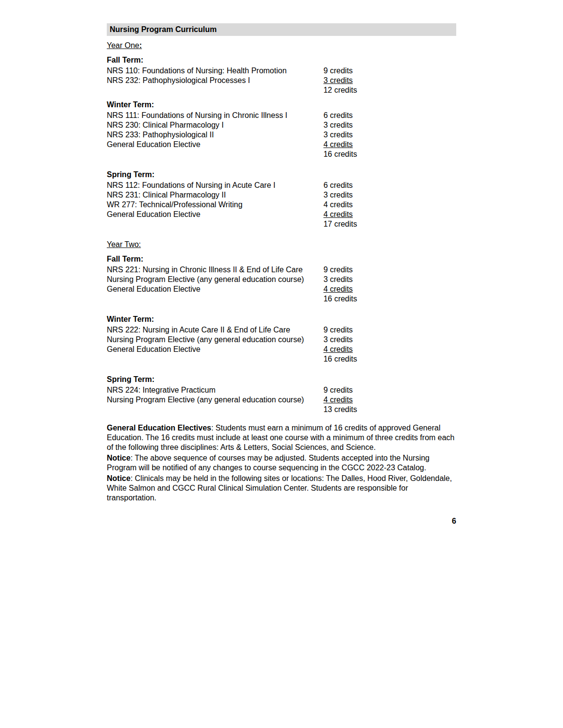Nursing Program Curriculum
Year One:
Fall Term:
| NRS 110: Foundations of Nursing: Health Promotion | 9 credits |
| NRS 232: Pathophysiological Processes I | 3 credits |
| | 12 credits |
Winter Term:
| NRS 111: Foundations of Nursing in Chronic Illness I | 6 credits |
| NRS 230: Clinical Pharmacology I | 3 credits |
| NRS 233: Pathophysiological II | 3 credits |
| General Education Elective | 4 credits |
| | 16 credits |
Spring Term:
| NRS 112: Foundations of Nursing in Acute Care I | 6 credits |
| NRS 231: Clinical Pharmacology II | 3 credits |
| WR 277: Technical/Professional Writing | 4 credits |
| General Education Elective | 4 credits |
| | 17 credits |
Year Two:
Fall Term:
| NRS 221: Nursing in Chronic Illness II & End of Life Care | 9 credits |
| Nursing Program Elective (any general education course) | 3 credits |
| General Education Elective | 4 credits |
| | 16 credits |
Winter Term:
| NRS 222: Nursing in Acute Care II & End of Life Care | 9 credits |
| Nursing Program Elective (any general education course) | 3 credits |
| General Education Elective | 4 credits |
| | 16 credits |
Spring Term:
| NRS 224: Integrative Practicum | 9 credits |
| Nursing Program Elective (any general education course) | 4 credits |
| | 13 credits |
General Education Electives: Students must earn a minimum of 16 credits of approved General Education. The 16 credits must include at least one course with a minimum of three credits from each of the following three disciplines: Arts & Letters, Social Sciences, and Science.
Notice: The above sequence of courses may be adjusted. Students accepted into the Nursing Program will be notified of any changes to course sequencing in the CGCC 2022-23 Catalog.
Notice: Clinicals may be held in the following sites or locations: The Dalles, Hood River, Goldendale, White Salmon and CGCC Rural Clinical Simulation Center. Students are responsible for transportation.
6